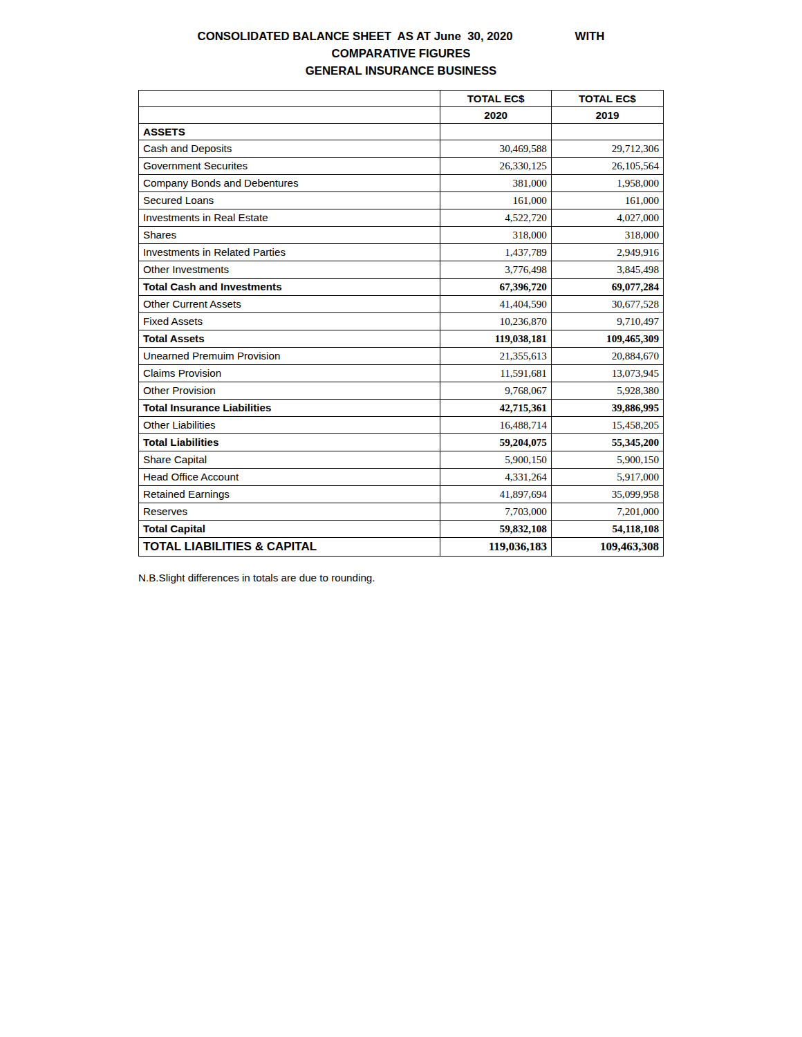CONSOLIDATED BALANCE SHEET AS AT June 30, 2020 WITH
COMPARATIVE FIGURES
GENERAL INSURANCE BUSINESS
| | TOTAL EC$ | TOTAL EC$ |
| --- | --- | --- |
| | 2020 | 2019 |
| ASSETS | | |
| Cash and Deposits | 30,469,588 | 29,712,306 |
| Government Securites | 26,330,125 | 26,105,564 |
| Company Bonds and Debentures | 381,000 | 1,958,000 |
| Secured Loans | 161,000 | 161,000 |
| Investments in Real Estate | 4,522,720 | 4,027,000 |
| Shares | 318,000 | 318,000 |
| Investments in Related Parties | 1,437,789 | 2,949,916 |
| Other Investments | 3,776,498 | 3,845,498 |
| Total Cash and Investments | 67,396,720 | 69,077,284 |
| Other Current Assets | 41,404,590 | 30,677,528 |
| Fixed Assets | 10,236,870 | 9,710,497 |
| Total Assets | 119,038,181 | 109,465,309 |
| Unearned Premuim Provision | 21,355,613 | 20,884,670 |
| Claims Provision | 11,591,681 | 13,073,945 |
| Other Provision | 9,768,067 | 5,928,380 |
| Total Insurance Liabilities | 42,715,361 | 39,886,995 |
| Other Liabilities | 16,488,714 | 15,458,205 |
| Total Liabilities | 59,204,075 | 55,345,200 |
| Share Capital | 5,900,150 | 5,900,150 |
| Head Office Account | 4,331,264 | 5,917,000 |
| Retained Earnings | 41,897,694 | 35,099,958 |
| Reserves | 7,703,000 | 7,201,000 |
| Total Capital | 59,832,108 | 54,118,108 |
| TOTAL LIABILITIES & CAPITAL | 119,036,183 | 109,463,308 |
N.B.Slight differences in totals are due to rounding.